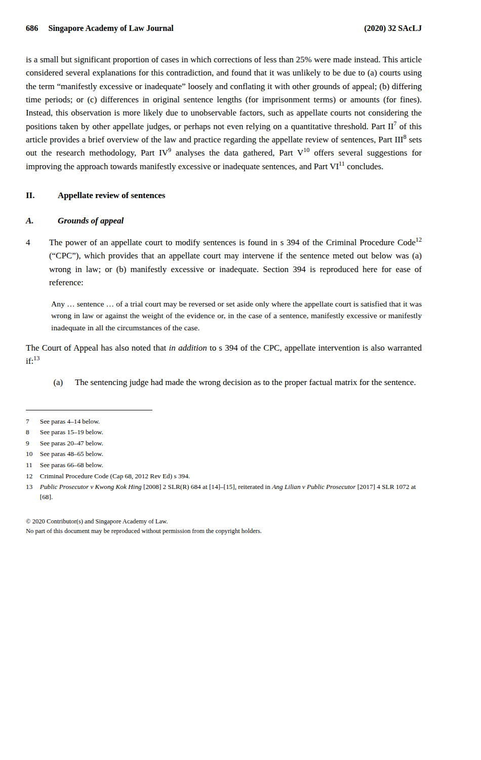686 Singapore Academy of Law Journal (2020) 32 SAcLJ
is a small but significant proportion of cases in which corrections of less than 25% were made instead. This article considered several explanations for this contradiction, and found that it was unlikely to be due to (a) courts using the term “manifestly excessive or inadequate” loosely and conflating it with other grounds of appeal; (b) differing time periods; or (c) differences in original sentence lengths (for imprisonment terms) or amounts (for fines). Instead, this observation is more likely due to unobservable factors, such as appellate courts not considering the positions taken by other appellate judges, or perhaps not even relying on a quantitative threshold. Part II7 of this article provides a brief overview of the law and practice regarding the appellate review of sentences, Part III8 sets out the research methodology, Part IV9 analyses the data gathered, Part V10 offers several suggestions for improving the approach towards manifestly excessive or inadequate sentences, and Part VI11 concludes.
II. Appellate review of sentences
A. Grounds of appeal
4 The power of an appellate court to modify sentences is found in s 394 of the Criminal Procedure Code12 (“CPC”), which provides that an appellate court may intervene if the sentence meted out below was (a) wrong in law; or (b) manifestly excessive or inadequate. Section 394 is reproduced here for ease of reference:
Any … sentence … of a trial court may be reversed or set aside only where the appellate court is satisfied that it was wrong in law or against the weight of the evidence or, in the case of a sentence, manifestly excessive or manifestly inadequate in all the circumstances of the case.
The Court of Appeal has also noted that in addition to s 394 of the CPC, appellate intervention is also warranted if:13
(a) The sentencing judge had made the wrong decision as to the proper factual matrix for the sentence.
7 See paras 4–14 below.
8 See paras 15–19 below.
9 See paras 20–47 below.
10 See paras 48–65 below.
11 See paras 66–68 below.
12 Criminal Procedure Code (Cap 68, 2012 Rev Ed) s 394.
13 Public Prosecutor v Kwong Kok Hing [2008] 2 SLR(R) 684 at [14]–[15], reiterated in Ang Lilian v Public Prosecutor [2017] 4 SLR 1072 at [68].
© 2020 Contributor(s) and Singapore Academy of Law.
No part of this document may be reproduced without permission from the copyright holders.